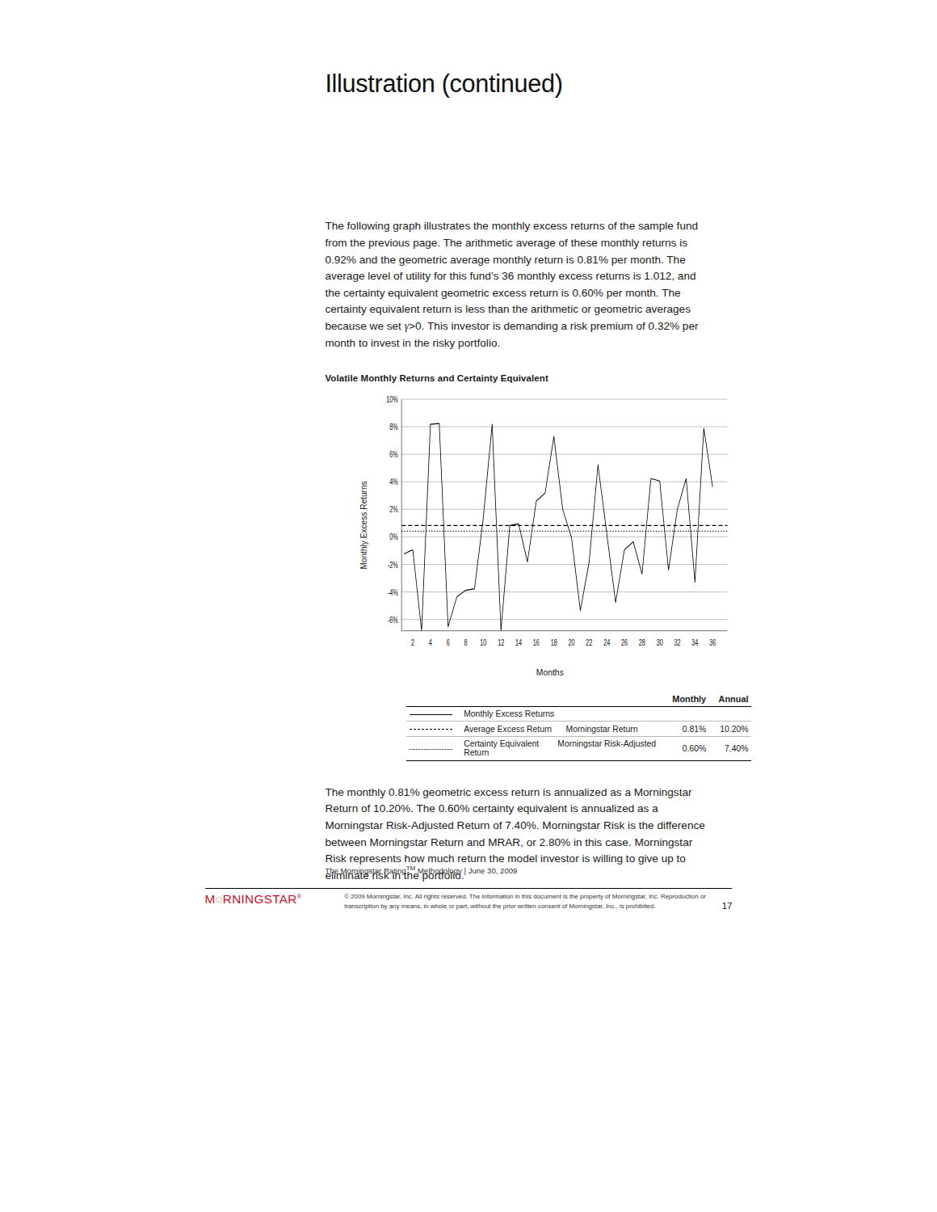Illustration (continued)
The following graph illustrates the monthly excess returns of the sample fund from the previous page. The arithmetic average of these monthly returns is 0.92% and the geometric average monthly return is 0.81% per month. The average level of utility for this fund’s 36 monthly excess returns is 1.012, and the certainty equivalent geometric excess return is 0.60% per month. The certainty equivalent return is less than the arithmetic or geometric averages because we set γ>0. This investor is demanding a risk premium of 0.32% per month to invest in the risky portfolio.
Volatile Monthly Returns and Certainty Equivalent
Monthly Excess Returns
10% 8% 6% 4% 2% 0% -2% -4% -6% 2 4 6 8 10 12 14 16 18 20 22 24 26 28 30 32 34 36
Months
| | | Monthly | Annual |
| --- | --- | --- | --- |
| | Monthly Excess Returns | | |
| | Average Excess Return Morningstar Return | 0.81% | 10.20% |
| | Certainty Equivalent Morningstar Risk-Adjusted Return | 0.60% | 7.40% |
The monthly 0.81% geometric excess return is annualized as a Morningstar Return of 10.20%. The 0.60% certainty equivalent is annualized as a Morningstar Risk-Adjusted Return of 7.40%. Morningstar Risk is the difference between Morningstar Return and MRAR, or 2.80% in this case. Morningstar Risk represents how much return the model investor is willing to give up to eliminate risk in the portfolio.
The Morningstar RatingTM Methodology | June 30, 2009
M◌RNINGSTAR®
© 2009 Morningstar, Inc. All rights reserved. The information in this document is the property of Morningstar, Inc. Reproduction or transcription by any means, in whole or part, without the prior written consent of Morningstar, Inc., is prohibited.
17